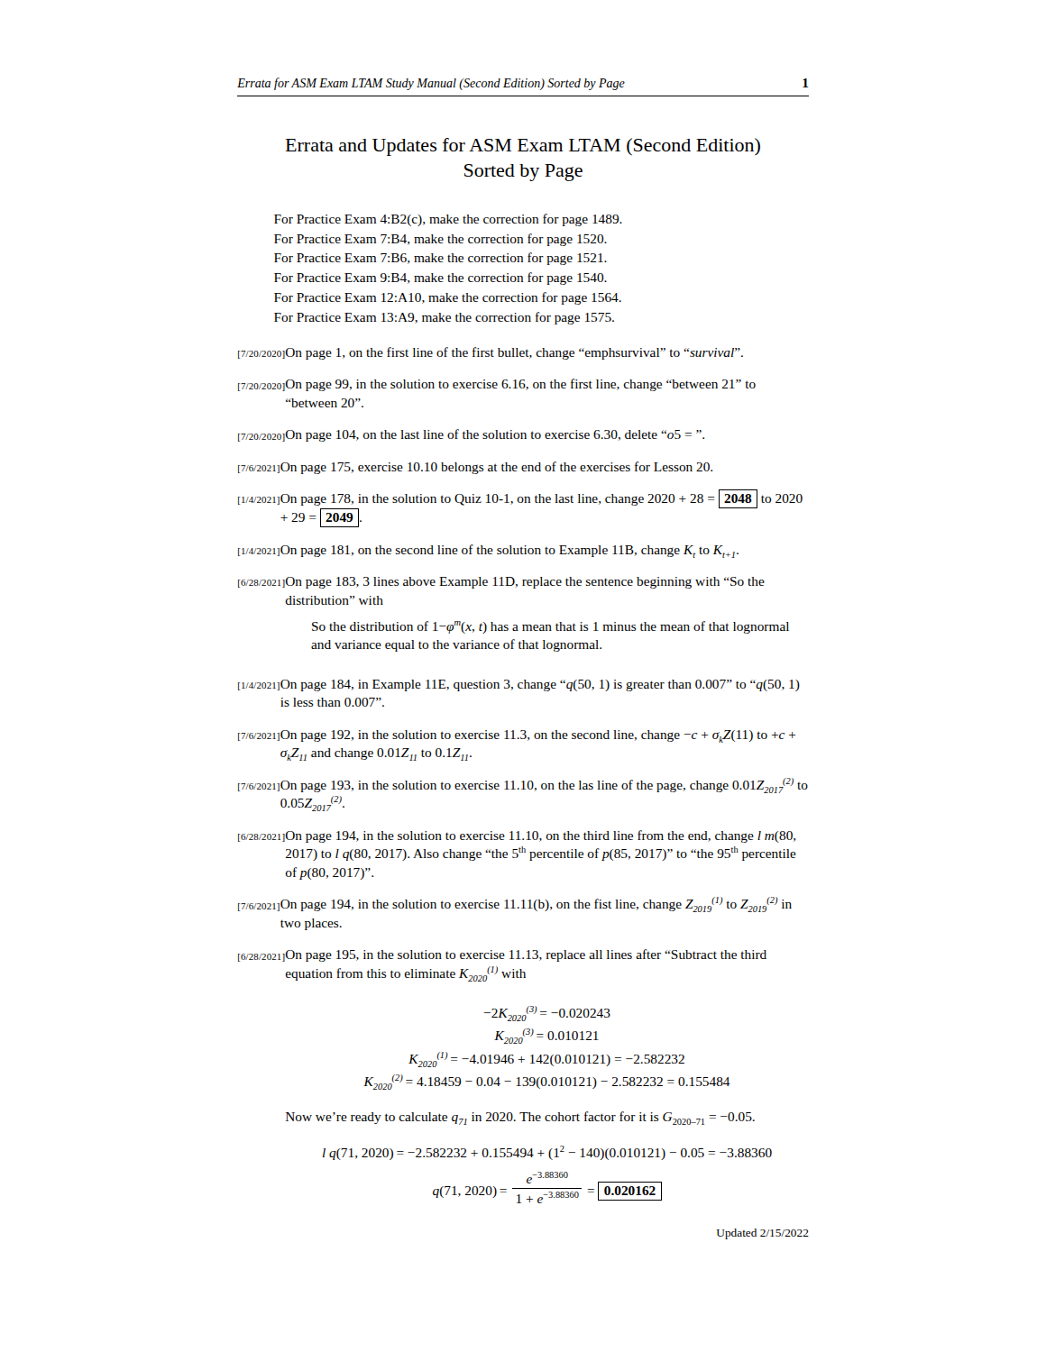Errata for ASM Exam LTAM Study Manual (Second Edition) Sorted by Page 1
Errata and Updates for ASM Exam LTAM (Second Edition) Sorted by Page
For Practice Exam 4:B2(c), make the correction for page 1489.
For Practice Exam 7:B4, make the correction for page 1520.
For Practice Exam 7:B6, make the correction for page 1521.
For Practice Exam 9:B4, make the correction for page 1540.
For Practice Exam 12:A10, make the correction for page 1564.
For Practice Exam 13:A9, make the correction for page 1575.
[7/20/2020]
On page 1, on the first line of the first bullet, change “emphsurvival” to “survival”.
[7/20/2020]
On page 99, in the solution to exercise 6.16, on the first line, change “between 21” to “between 20”.
[7/20/2020]
On page 104, on the last line of the solution to exercise 6.30, delete “o5 = ”.
[7/6/2021]
On page 175, exercise 10.10 belongs at the end of the exercises for Lesson 20.
[1/4/2021]
On page 178, in the solution to Quiz 10-1, on the last line, change 2020 + 28 = 2048 to 2020 + 29 = 2049.
[1/4/2021]
On page 181, on the second line of the solution to Example 11B, change Kt to Kt+1.
[6/28/2021]
On page 183, 3 lines above Example 11D, replace the sentence beginning with “So the distribution” with
So the distribution of 1−φm(x, t) has a mean that is 1 minus the mean of that lognormal and variance equal to the variance of that lognormal.
[1/4/2021]
On page 184, in Example 11E, question 3, change “q(50, 1) is greater than 0.007” to “q(50, 1) is less than 0.007”.
[7/6/2021]
On page 192, in the solution to exercise 11.3, on the second line, change −c + σkZ(11) to +c + σkZ11 and change 0.01Z11 to 0.1Z11.
[7/6/2021]
On page 193, in the solution to exercise 11.10, on the las line of the page, change 0.01Z2017(2) to 0.05Z2017(2).
[6/28/2021]
On page 194, in the solution to exercise 11.10, on the third line from the end, change l m(80, 2017) to l q(80, 2017). Also change “the 5th percentile of p(85, 2017)” to “the 95th percentile of p(80, 2017)”.
[7/6/2021]
On page 194, in the solution to exercise 11.11(b), on the fist line, change Z2019(1) to Z2019(2) in two places.
[6/28/2021]
On page 195, in the solution to exercise 11.13, replace all lines after “Subtract the third equation from this to eliminate K2020(1) with
−2K2020(3)= −0.020243
K2020(3)= 0.010121
K2020(1)= −4.01946 + 142(0.010121) = −2.582232
K2020(2)= 4.18459 − 0.04 − 139(0.010121) − 2.582232 = 0.155484
Now we’re ready to calculate q71 in 2020. The cohort factor for it is G2020–71 = −0.05.
l q(71, 2020)= −2.582232 + 0.155494 + (12 − 140)(0.010121) − 0.05 = −3.88360
q(71, 2020)= e−3.883601 + e−3.88360 = 0.020162
Updated 2/15/2022